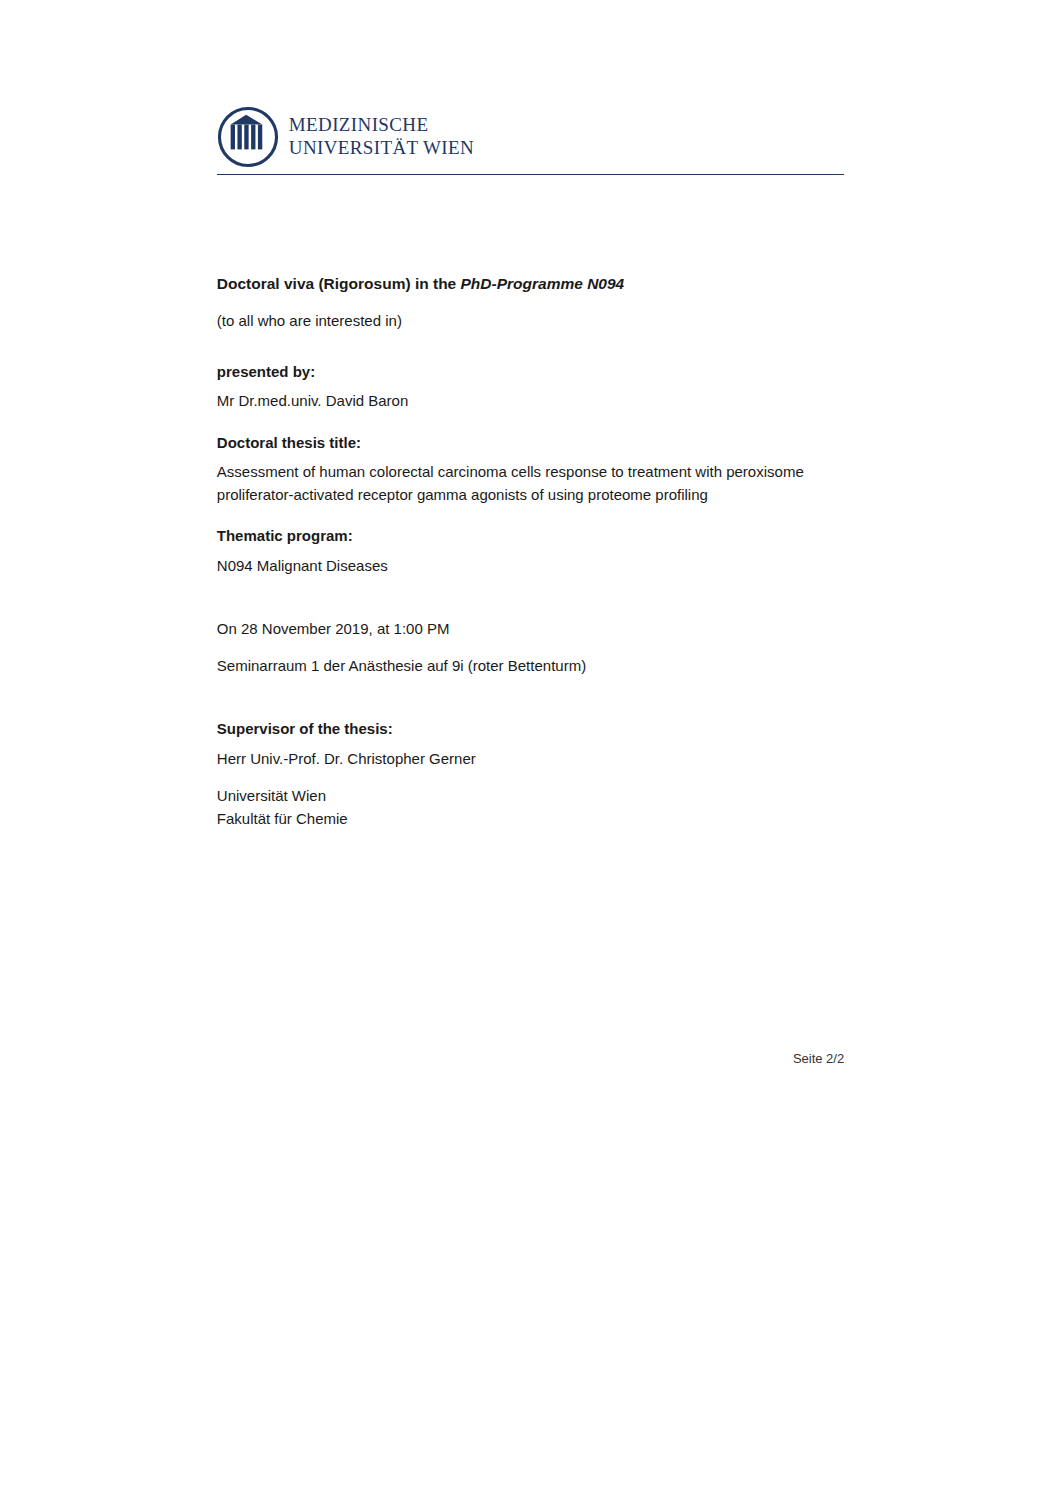Medizinische
Universität Wien
Doctoral viva (Rigorosum) in the PhD-Programme N094
(to all who are interested in)
presented by:
Mr Dr.med.univ. David Baron
Doctoral thesis title:
Assessment of human colorectal carcinoma cells response to treatment with peroxisome proliferator-activated receptor gamma agonists of using proteome profiling
Thematic program:
N094 Malignant Diseases
On 28 November 2019, at 1:00 PM
Seminarraum 1 der Anästhesie auf 9i (roter Bettenturm)
Supervisor of the thesis:
Herr Univ.-Prof. Dr. Christopher Gerner
Universität Wien Fakultät für Chemie
Seite 2/2